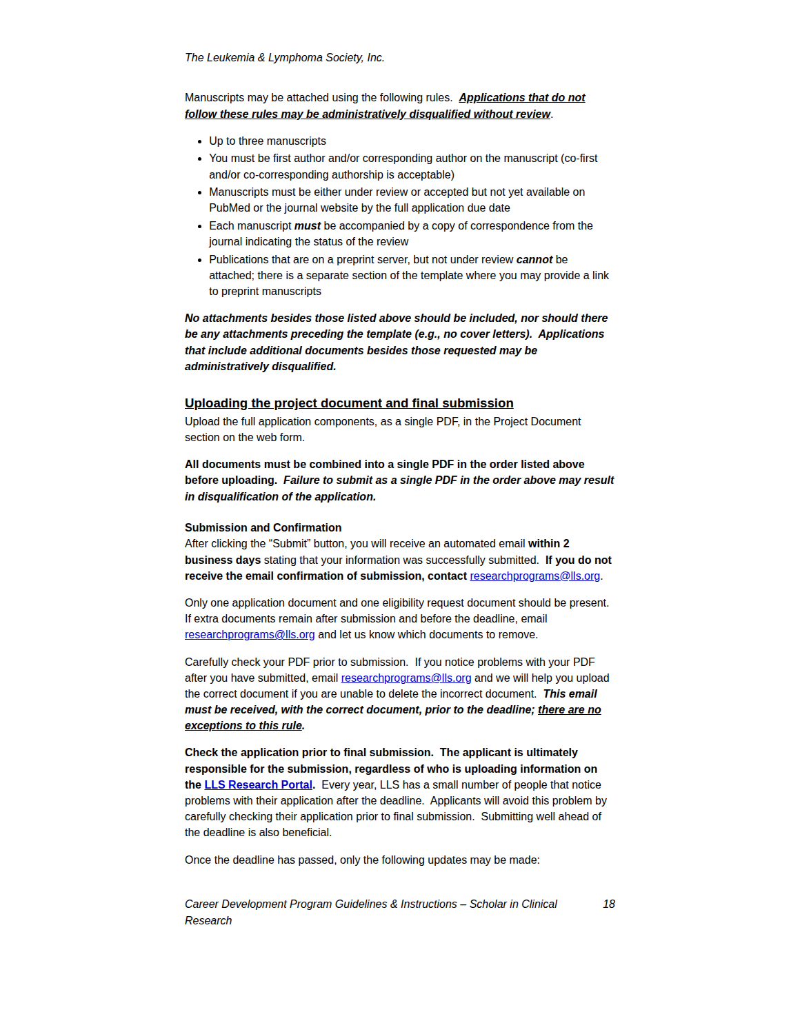The Leukemia & Lymphoma Society, Inc.
Manuscripts may be attached using the following rules. Applications that do not follow these rules may be administratively disqualified without review.
Up to three manuscripts
You must be first author and/or corresponding author on the manuscript (co-first and/or co-corresponding authorship is acceptable)
Manuscripts must be either under review or accepted but not yet available on PubMed or the journal website by the full application due date
Each manuscript must be accompanied by a copy of correspondence from the journal indicating the status of the review
Publications that are on a preprint server, but not under review cannot be attached; there is a separate section of the template where you may provide a link to preprint manuscripts
No attachments besides those listed above should be included, nor should there be any attachments preceding the template (e.g., no cover letters). Applications that include additional documents besides those requested may be administratively disqualified.
Uploading the project document and final submission
Upload the full application components, as a single PDF, in the Project Document section on the web form.
All documents must be combined into a single PDF in the order listed above before uploading. Failure to submit as a single PDF in the order above may result in disqualification of the application.
Submission and Confirmation
After clicking the “Submit” button, you will receive an automated email within 2 business days stating that your information was successfully submitted. If you do not receive the email confirmation of submission, contact researchprograms@lls.org.
Only one application document and one eligibility request document should be present. If extra documents remain after submission and before the deadline, email researchprograms@lls.org and let us know which documents to remove.
Carefully check your PDF prior to submission. If you notice problems with your PDF after you have submitted, email researchprograms@lls.org and we will help you upload the correct document if you are unable to delete the incorrect document. This email must be received, with the correct document, prior to the deadline; there are no exceptions to this rule.
Check the application prior to final submission. The applicant is ultimately responsible for the submission, regardless of who is uploading information on the LLS Research Portal. Every year, LLS has a small number of people that notice problems with their application after the deadline. Applicants will avoid this problem by carefully checking their application prior to final submission. Submitting well ahead of the deadline is also beneficial.
Once the deadline has passed, only the following updates may be made:
Career Development Program Guidelines & Instructions – Scholar in Clinical Research 18